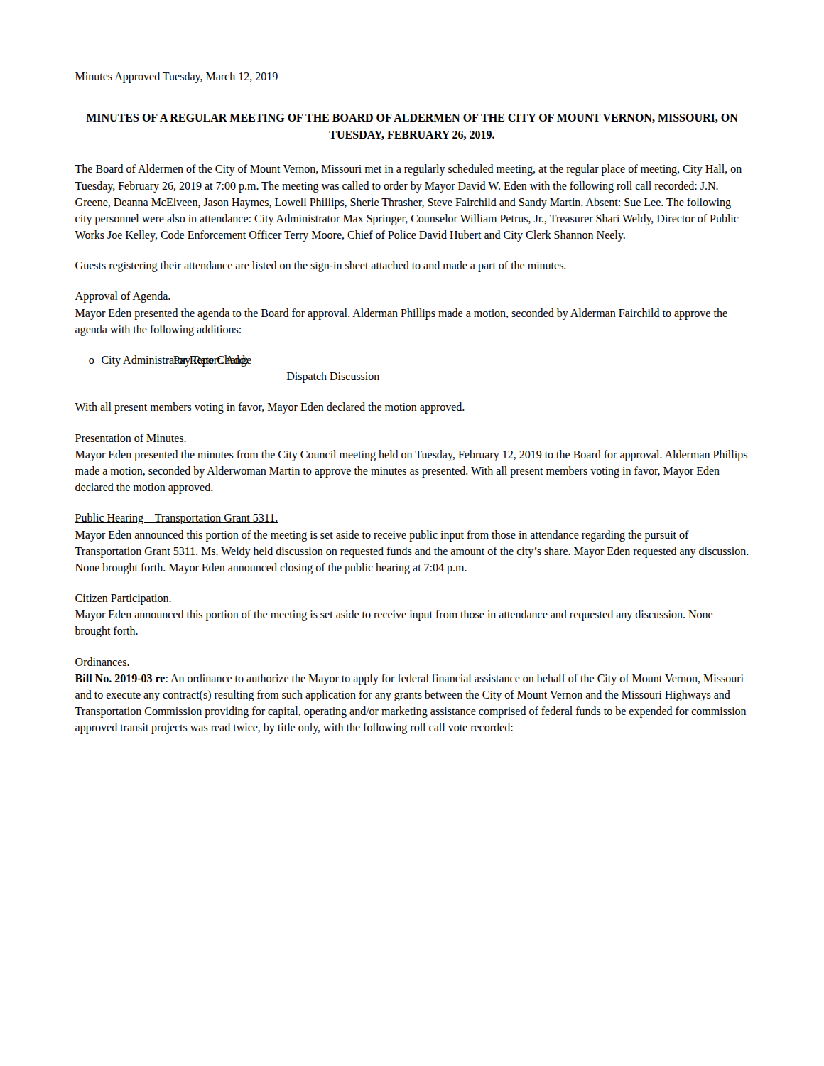Minutes Approved Tuesday, March 12, 2019
Minutes of a Regular Meeting of the Board of Aldermen of the City of Mount Vernon, Missouri, on Tuesday, February 26, 2019.
The Board of Aldermen of the City of Mount Vernon, Missouri met in a regularly scheduled meeting, at the regular place of meeting, City Hall, on Tuesday, February 26, 2019 at 7:00 p.m. The meeting was called to order by Mayor David W. Eden with the following roll call recorded: J.N. Greene, Deanna McElveen, Jason Haymes, Lowell Phillips, Sherie Thrasher, Steve Fairchild and Sandy Martin. Absent: Sue Lee. The following city personnel were also in attendance: City Administrator Max Springer, Counselor William Petrus, Jr., Treasurer Shari Weldy, Director of Public Works Joe Kelley, Code Enforcement Officer Terry Moore, Chief of Police David Hubert and City Clerk Shannon Neely.
Guests registering their attendance are listed on the sign-in sheet attached to and made a part of the minutes.
Approval of Agenda.
Mayor Eden presented the agenda to the Board for approval. Alderman Phillips made a motion, seconded by Alderman Fairchild to approve the agenda with the following additions:
oCity Administrator Report. Add: Pay Rate Change
Dispatch Discussion
With all present members voting in favor, Mayor Eden declared the motion approved.
Presentation of Minutes.
Mayor Eden presented the minutes from the City Council meeting held on Tuesday, February 12, 2019 to the Board for approval. Alderman Phillips made a motion, seconded by Alderwoman Martin to approve the minutes as presented. With all present members voting in favor, Mayor Eden declared the motion approved.
Public Hearing – Transportation Grant 5311.
Mayor Eden announced this portion of the meeting is set aside to receive public input from those in attendance regarding the pursuit of Transportation Grant 5311. Ms. Weldy held discussion on requested funds and the amount of the city’s share. Mayor Eden requested any discussion. None brought forth. Mayor Eden announced closing of the public hearing at 7:04 p.m.
Citizen Participation.
Mayor Eden announced this portion of the meeting is set aside to receive input from those in attendance and requested any discussion. None brought forth.
Ordinances.
Bill No. 2019-03 re: An ordinance to authorize the Mayor to apply for federal financial assistance on behalf of the City of Mount Vernon, Missouri and to execute any contract(s) resulting from such application for any grants between the City of Mount Vernon and the Missouri Highways and Transportation Commission providing for capital, operating and/or marketing assistance comprised of federal funds to be expended for commission approved transit projects was read twice, by title only, with the following roll call vote recorded: